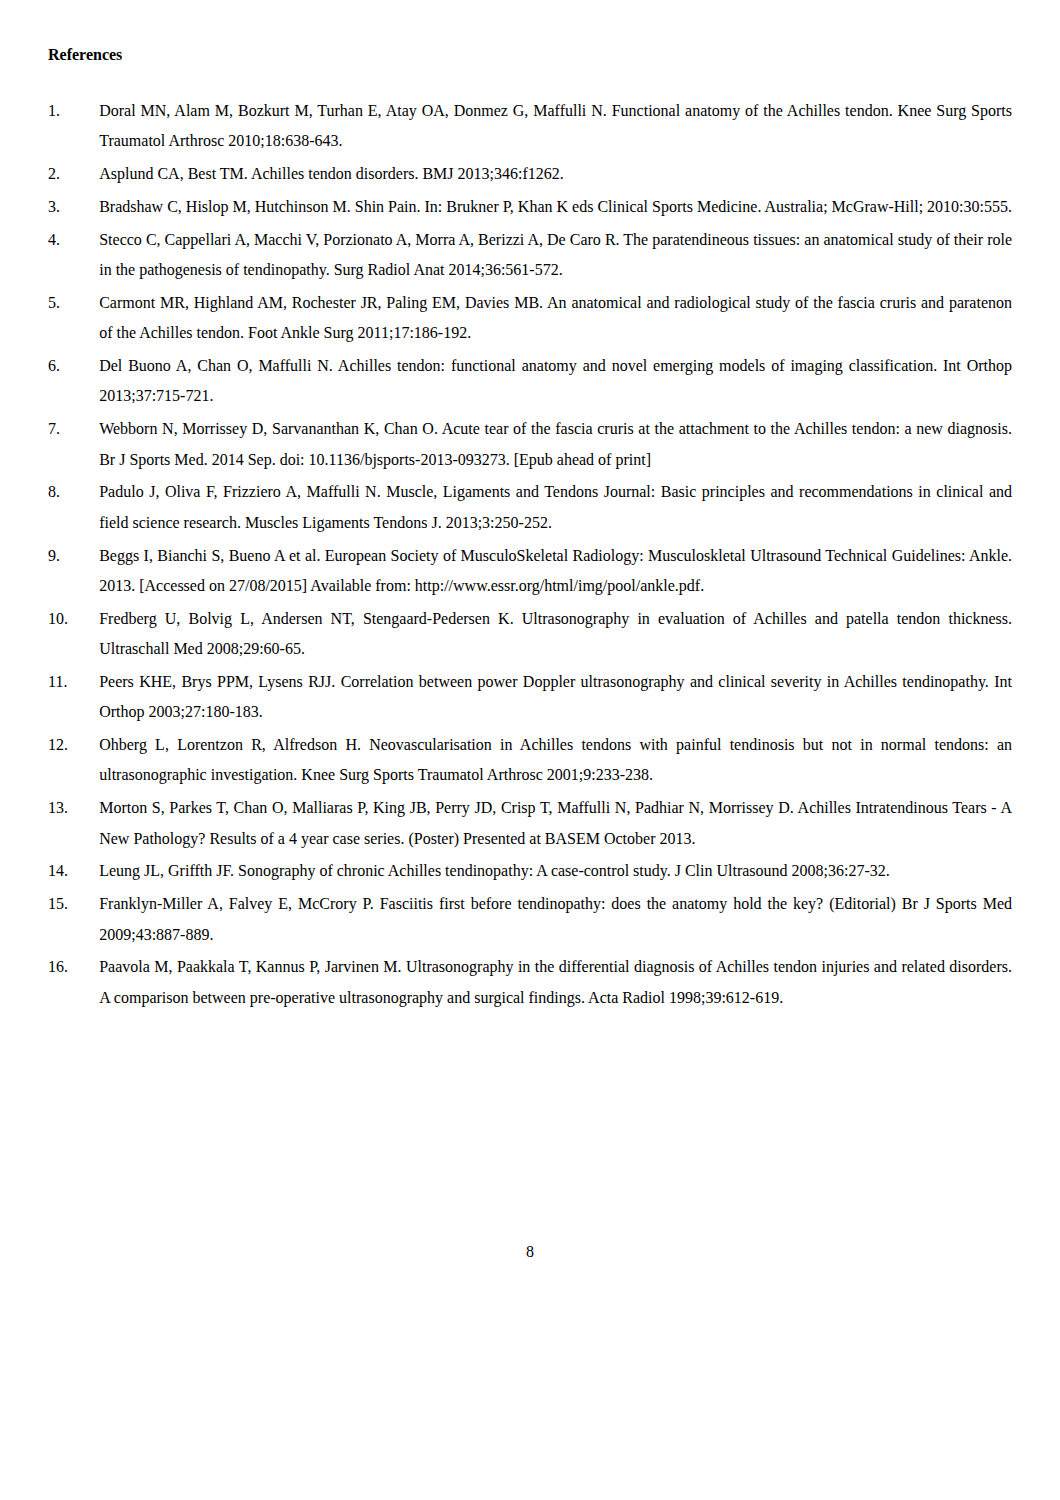References
1. Doral MN, Alam M, Bozkurt M, Turhan E, Atay OA, Donmez G, Maffulli N. Functional anatomy of the Achilles tendon. Knee Surg Sports Traumatol Arthrosc 2010;18:638-643.
2. Asplund CA, Best TM. Achilles tendon disorders. BMJ 2013;346:f1262.
3. Bradshaw C, Hislop M, Hutchinson M. Shin Pain. In: Brukner P, Khan K eds Clinical Sports Medicine. Australia; McGraw-Hill; 2010:30:555.
4. Stecco C, Cappellari A, Macchi V, Porzionato A, Morra A, Berizzi A, De Caro R. The paratendineous tissues: an anatomical study of their role in the pathogenesis of tendinopathy. Surg Radiol Anat 2014;36:561-572.
5. Carmont MR, Highland AM, Rochester JR, Paling EM, Davies MB. An anatomical and radiological study of the fascia cruris and paratenon of the Achilles tendon. Foot Ankle Surg 2011;17:186-192.
6. Del Buono A, Chan O, Maffulli N. Achilles tendon: functional anatomy and novel emerging models of imaging classification. Int Orthop 2013;37:715-721.
7. Webborn N, Morrissey D, Sarvananthan K, Chan O. Acute tear of the fascia cruris at the attachment to the Achilles tendon: a new diagnosis. Br J Sports Med. 2014 Sep. doi: 10.1136/bjsports-2013-093273. [Epub ahead of print]
8. Padulo J, Oliva F, Frizziero A, Maffulli N. Muscle, Ligaments and Tendons Journal: Basic principles and recommendations in clinical and field science research. Muscles Ligaments Tendons J. 2013;3:250-252.
9. Beggs I, Bianchi S, Bueno A et al. European Society of MusculoSkeletal Radiology: Musculoskletal Ultrasound Technical Guidelines: Ankle. 2013. [Accessed on 27/08/2015] Available from: http://www.essr.org/html/img/pool/ankle.pdf.
10. Fredberg U, Bolvig L, Andersen NT, Stengaard-Pedersen K. Ultrasonography in evaluation of Achilles and patella tendon thickness. Ultraschall Med 2008;29:60-65.
11. Peers KHE, Brys PPM, Lysens RJJ. Correlation between power Doppler ultrasonography and clinical severity in Achilles tendinopathy. Int Orthop 2003;27:180-183.
12. Ohberg L, Lorentzon R, Alfredson H. Neovascularisation in Achilles tendons with painful tendinosis but not in normal tendons: an ultrasonographic investigation. Knee Surg Sports Traumatol Arthrosc 2001;9:233-238.
13. Morton S, Parkes T, Chan O, Malliaras P, King JB, Perry JD, Crisp T, Maffulli N, Padhiar N, Morrissey D. Achilles Intratendinous Tears - A New Pathology? Results of a 4 year case series. (Poster) Presented at BASEM October 2013.
14. Leung JL, Griffth JF. Sonography of chronic Achilles tendinopathy: A case-control study. J Clin Ultrasound 2008;36:27-32.
15. Franklyn-Miller A, Falvey E, McCrory P. Fasciitis first before tendinopathy: does the anatomy hold the key? (Editorial) Br J Sports Med 2009;43:887-889.
16. Paavola M, Paakkala T, Kannus P, Jarvinen M. Ultrasonography in the differential diagnosis of Achilles tendon injuries and related disorders. A comparison between pre-operative ultrasonography and surgical findings. Acta Radiol 1998;39:612-619.
8